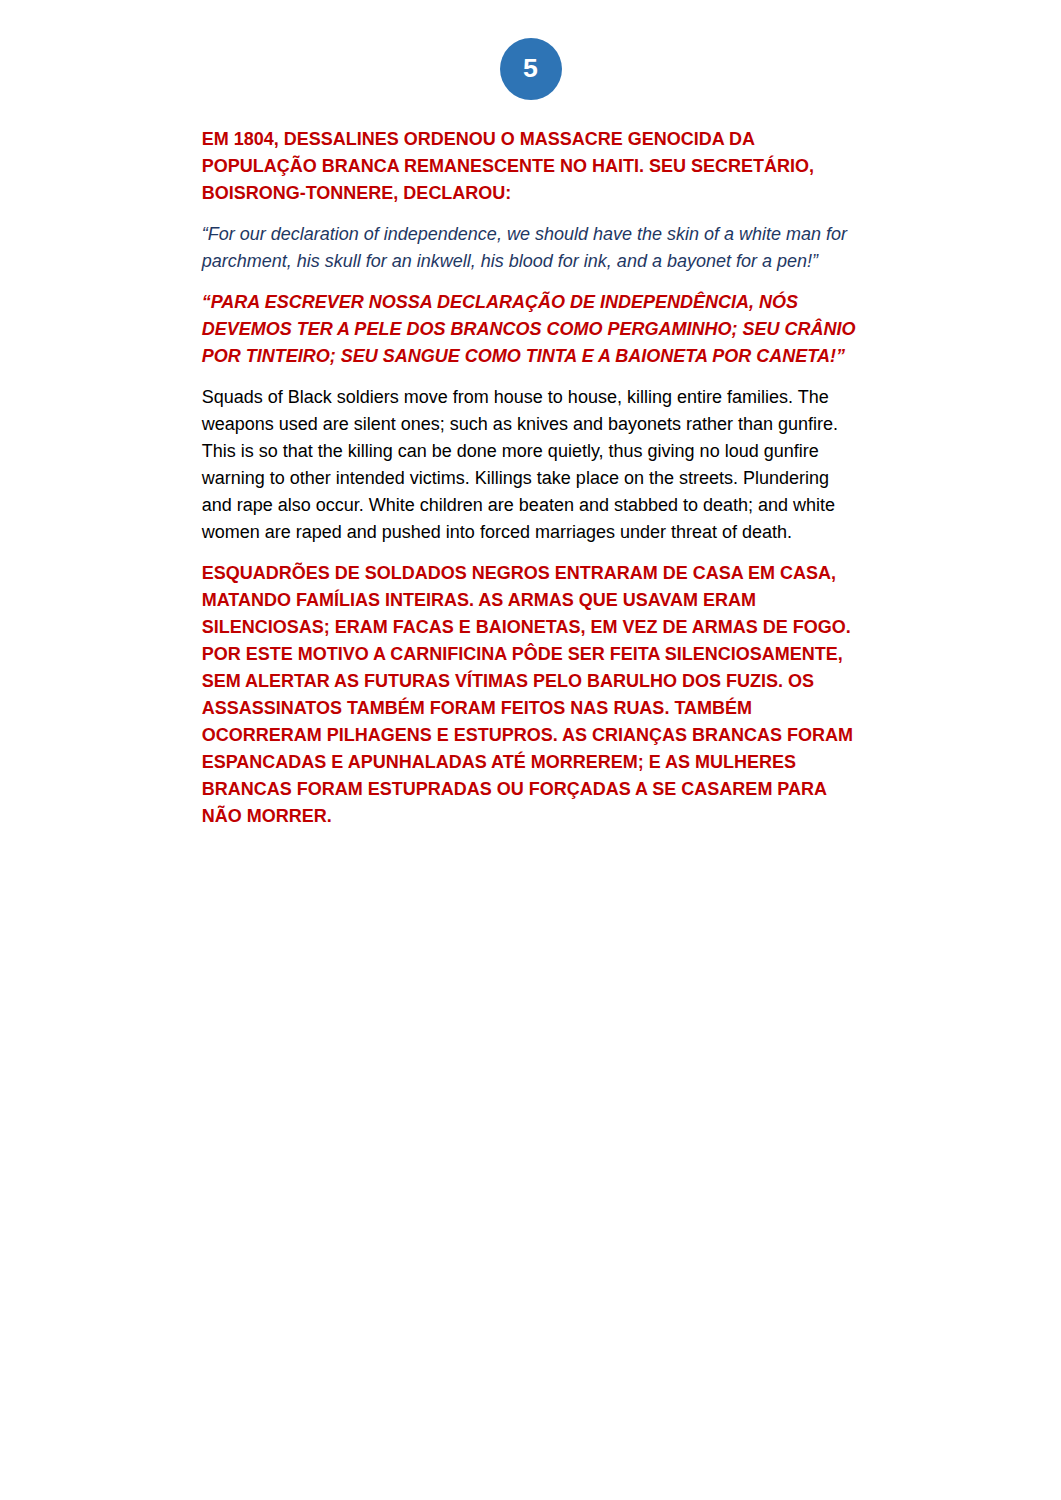5
EM 1804, DESSALINES ORDENOU O MASSACRE GENOCIDA DA POPULAÇÃO BRANCA REMANESCENTE NO HAITI. SEU SECRETÁRIO, BOISRONG-TONNERE, DECLAROU:
“For our declaration of independence, we should have the skin of a white man for parchment, his skull for an inkwell, his blood for ink, and a bayonet for a pen!”
“PARA ESCREVER NOSSA DECLARAÇÃO DE INDEPENDÊNCIA, NÓS DEVEMOS TER A PELE DOS BRANCOS COMO PERGAMINHO; SEU CRÂNIO POR TINTEIRO; SEU SANGUE COMO TINTA E A BAIONETA POR CANETA!”
Squads of Black soldiers move from house to house, killing entire families. The weapons used are silent ones; such as knives and bayonets rather than gunfire. This is so that the killing can be done more quietly, thus giving no loud gunfire warning to other intended victims. Killings take place on the streets. Plundering and rape also occur. White children are beaten and stabbed to death; and white women are raped and pushed into forced marriages under threat of death.
ESQUADRÕES DE SOLDADOS NEGROS ENTRARAM DE CASA EM CASA, MATANDO FAMÍLIAS INTEIRAS. AS ARMAS QUE USAVAM ERAM SILENCIOSAS; ERAM FACAS E BAIONETAS, EM VEZ DE ARMAS DE FOGO. POR ESTE MOTIVO A CARNIFICINA PÔDE SER FEITA SILENCIOSAMENTE, SEM ALERTAR AS FUTURAS VÍTIMAS PELO BARULHO DOS FUZIS. OS ASSASSINATOS TAMBÉM FORAM FEITOS NAS RUAS. TAMBÉM OCORRERAM PILHAGENS E ESTUPROS. AS CRIANÇAS BRANCAS FORAM ESPANCADAS E APUNHALADAS ATÉ MORREREM; E AS MULHERES BRANCAS FORAM ESTUPRADAS OU FORÇADAS A SE CASAREM PARA NÃO MORRER.